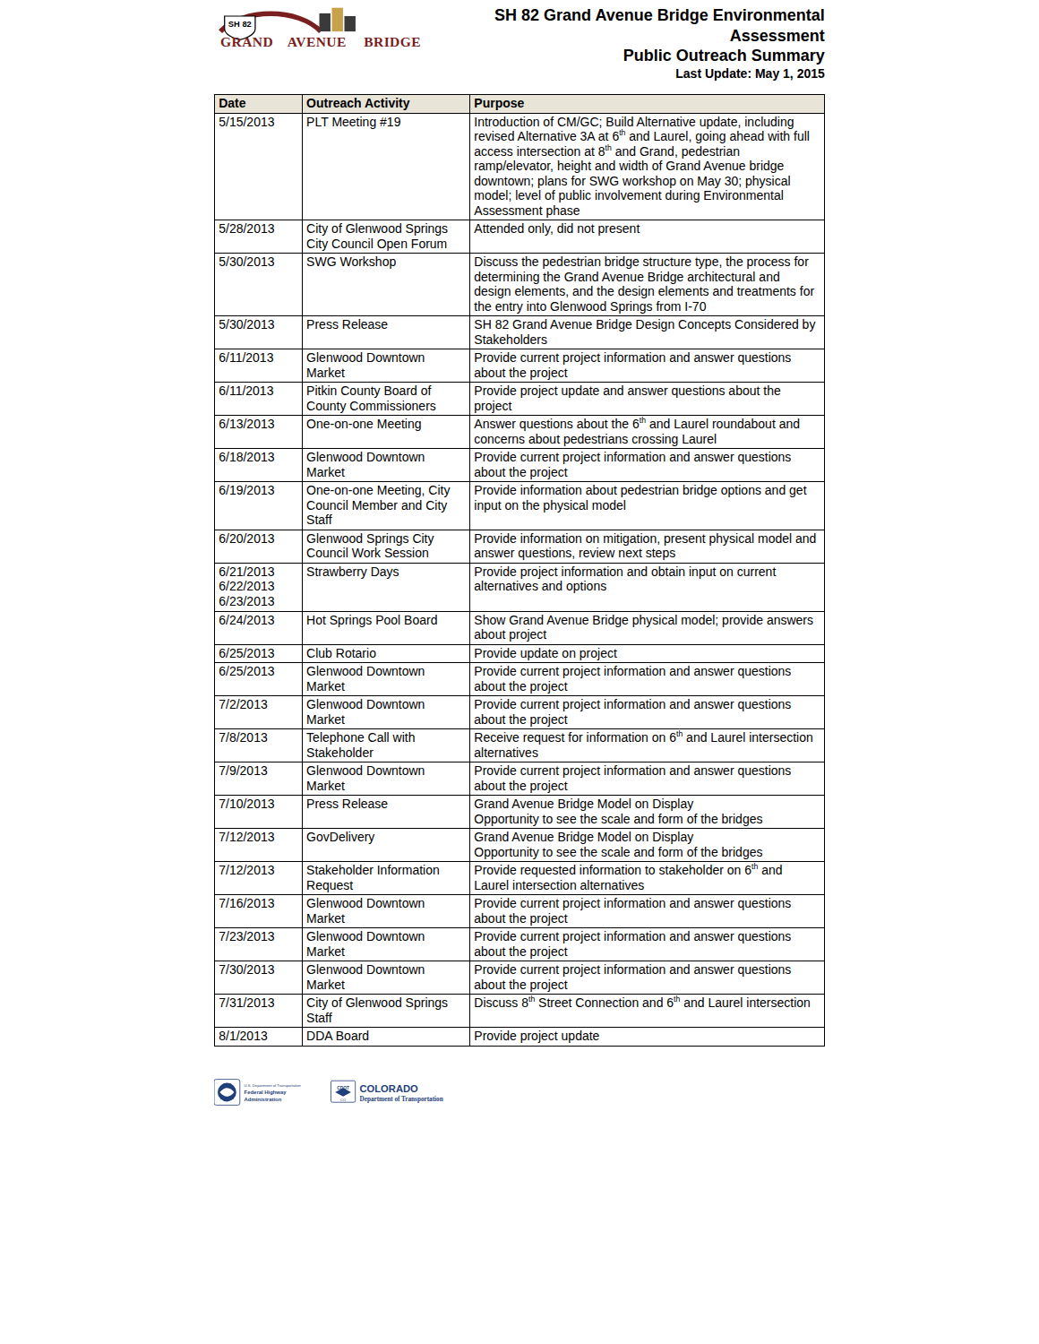SH 82 GRAND AVENUE BRIDGE
SH 82 Grand Avenue Bridge Environmental Assessment
Public Outreach Summary
Last Update: May 1, 2015
| Date | Outreach Activity | Purpose |
| --- | --- | --- |
| 5/15/2013 | PLT Meeting #19 | Introduction of CM/GC; Build Alternative update, including revised Alternative 3A at 6 th and Laurel, going ahead with full access intersection at 8 th and Grand, pedestrian ramp/elevator, height and width of Grand Avenue bridge downtown; plans for SWG workshop on May 30; physical model; level of public involvement during Environmental Assessment phase |
| 5/28/2013 | City of Glenwood Springs City Council Open Forum | Attended only, did not present |
| 5/30/2013 | SWG Workshop | Discuss the pedestrian bridge structure type, the process for determining the Grand Avenue Bridge architectural and design elements, and the design elements and treatments for the entry into Glenwood Springs from I-70 |
| 5/30/2013 | Press Release | SH 82 Grand Avenue Bridge Design Concepts Considered by Stakeholders |
| 6/11/2013 | Glenwood Downtown Market | Provide current project information and answer questions about the project |
| 6/11/2013 | Pitkin County Board of County Commissioners | Provide project update and answer questions about the project |
| 6/13/2013 | One-on-one Meeting | Answer questions about the 6 th and Laurel roundabout and concerns about pedestrians crossing Laurel |
| 6/18/2013 | Glenwood Downtown Market | Provide current project information and answer questions about the project |
| 6/19/2013 | One-on-one Meeting, City Council Member and City Staff | Provide information about pedestrian bridge options and get input on the physical model |
| 6/20/2013 | Glenwood Springs City Council Work Session | Provide information on mitigation, present physical model and answer questions, review next steps |
| 6/21/2013 6/22/2013 6/23/2013 | Strawberry Days | Provide project information and obtain input on current alternatives and options |
| 6/24/2013 | Hot Springs Pool Board | Show Grand Avenue Bridge physical model; provide answers about project |
| 6/25/2013 | Club Rotario | Provide update on project |
| 6/25/2013 | Glenwood Downtown Market | Provide current project information and answer questions about the project |
| 7/2/2013 | Glenwood Downtown Market | Provide current project information and answer questions about the project |
| 7/8/2013 | Telephone Call with Stakeholder | Receive request for information on 6 th and Laurel intersection alternatives |
| 7/9/2013 | Glenwood Downtown Market | Provide current project information and answer questions about the project |
| 7/10/2013 | Press Release | Grand Avenue Bridge Model on Display Opportunity to see the scale and form of the bridges |
| 7/12/2013 | GovDelivery | Grand Avenue Bridge Model on Display Opportunity to see the scale and form of the bridges |
| 7/12/2013 | Stakeholder Information Request | Provide requested information to stakeholder on 6 th and Laurel intersection alternatives |
| 7/16/2013 | Glenwood Downtown Market | Provide current project information and answer questions about the project |
| 7/23/2013 | Glenwood Downtown Market | Provide current project information and answer questions about the project |
| 7/30/2013 | Glenwood Downtown Market | Provide current project information and answer questions about the project |
| 7/31/2013 | City of Glenwood Springs Staff | Discuss 8 th Street Connection and 6 th and Laurel intersection |
| 8/1/2013 | DDA Board | Provide project update |
U.S. Department of Transportation Federal Highway Administration CDOT CO COLORADO Department of Transportation